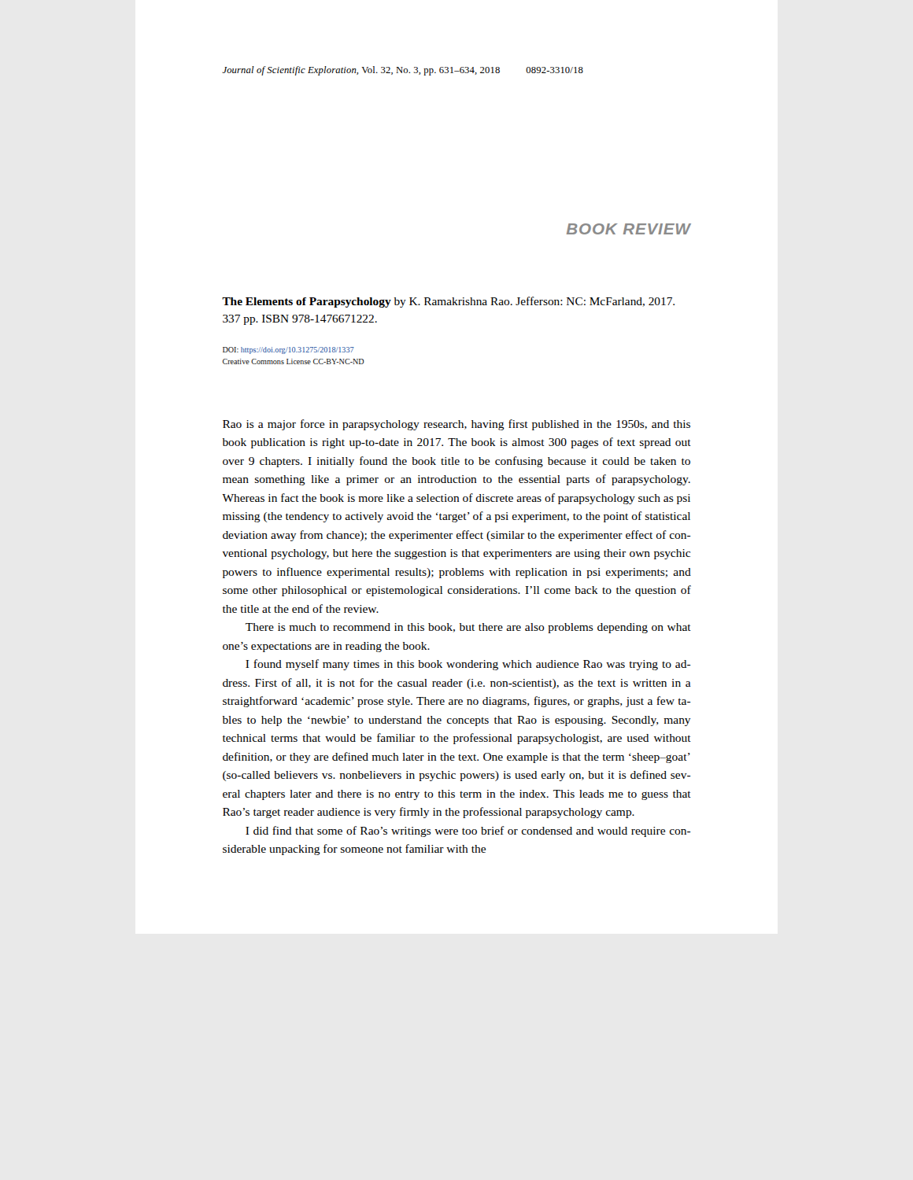Journal of Scientific Exploration, Vol. 32, No. 3, pp. 631–634, 20180892-3310/18
BOOK REVIEW
The Elements of Parapsychology by K. Ramakrishna Rao. Jefferson: NC: McFarland, 2017. 337 pp. ISBN 978-1476671222.
DOI: https://doi.org/10.31275/2018/1337
Creative Commons License CC-BY-NC-ND
Rao is a major force in parapsychology research, having first published in the 1950s, and this book publication is right up-to-date in 2017. The book is almost 300 pages of text spread out over 9 chapters. I initially found the book title to be confusing because it could be taken to mean something like a primer or an introduction to the essential parts of parapsychology. Whereas in fact the book is more like a selection of discrete areas of parapsychology such as psi missing (the tendency to actively avoid the ‘target’ of a psi experiment, to the point of statistical deviation away from chance); the experimenter effect (similar to the experimenter effect of conventional psychology, but here the suggestion is that experimenters are using their own psychic powers to influence experimental results); problems with replication in psi experiments; and some other philosophical or epistemological considerations. I’ll come back to the question of the title at the end of the review.
There is much to recommend in this book, but there are also problems depending on what one’s expectations are in reading the book.
I found myself many times in this book wondering which audience Rao was trying to address. First of all, it is not for the casual reader (i.e. non-scientist), as the text is written in a straightforward ‘academic’ prose style. There are no diagrams, figures, or graphs, just a few tables to help the ‘newbie’ to understand the concepts that Rao is espousing. Secondly, many technical terms that would be familiar to the professional parapsychologist, are used without definition, or they are defined much later in the text. One example is that the term ‘sheep–goat’ (so-called believers vs. nonbelievers in psychic powers) is used early on, but it is defined several chapters later and there is no entry to this term in the index. This leads me to guess that Rao’s target reader audience is very firmly in the professional parapsychology camp.
I did find that some of Rao’s writings were too brief or condensed and would require considerable unpacking for someone not familiar with the